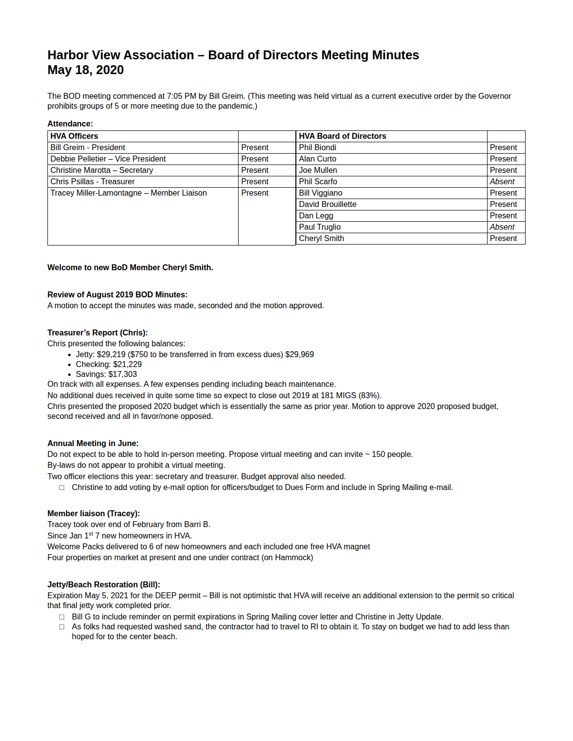Harbor View Association – Board of Directors Meeting Minutes
May 18, 2020
The BOD meeting commenced at 7:05 PM by Bill Greim. (This meeting was held virtual as a current executive order by the Governor prohibits groups of 5 or more meeting due to the pandemic.)
Attendance:
| HVA Officers | | | HVA Board of Directors | |
| --- | --- | --- | --- | --- |
| Bill Greim - President | Present | | Phil Biondi | Present |
| Debbie Pelletier – Vice President | Present | | Alan Curto | Present |
| Christine Marotta – Secretary | Present | | Joe Mullen | Present |
| Chris Psillas - Treasurer | Present | | Phil Scarfo | Absent |
| Tracey Miller-Lamontagne – Member Liaison | Present | | Bill Viggiano | Present |
| | David Brouillette | Present |
| | Dan Legg | Present |
| | Paul Truglio | Absent |
| | Cheryl Smith | Present |
Welcome to new BoD Member Cheryl Smith.
Review of August 2019 BOD Minutes:
A motion to accept the minutes was made, seconded and the motion approved.
Treasurer’s Report (Chris):
Chris presented the following balances:
Jetty: $29,219 ($750 to be transferred in from excess dues) $29,969
Checking: $21,229
Savings: $17,303
On track with all expenses. A few expenses pending including beach maintenance.
No additional dues received in quite some time so expect to close out 2019 at 181 MIGS (83%).
Chris presented the proposed 2020 budget which is essentially the same as prior year. Motion to approve 2020 proposed budget, second received and all in favor/none opposed.
Annual Meeting in June:
Do not expect to be able to hold in-person meeting. Propose virtual meeting and can invite ~ 150 people.
By-laws do not appear to prohibit a virtual meeting.
Two officer elections this year: secretary and treasurer. Budget approval also needed.
Christine to add voting by e-mail option for officers/budget to Dues Form and include in Spring Mailing e-mail.
Member liaison (Tracey):
Tracey took over end of February from Barri B.
Since Jan 1st 7 new homeowners in HVA.
Welcome Packs delivered to 6 of new homeowners and each included one free HVA magnet
Four properties on market at present and one under contract (on Hammock)
Jetty/Beach Restoration (Bill):
Expiration May 5, 2021 for the DEEP permit – Bill is not optimistic that HVA will receive an additional extension to the permit so critical that final jetty work completed prior.
Bill G to include reminder on permit expirations in Spring Mailing cover letter and Christine in Jetty Update.
As folks had requested washed sand, the contractor had to travel to RI to obtain it. To stay on budget we had to add less than hoped for to the center beach.